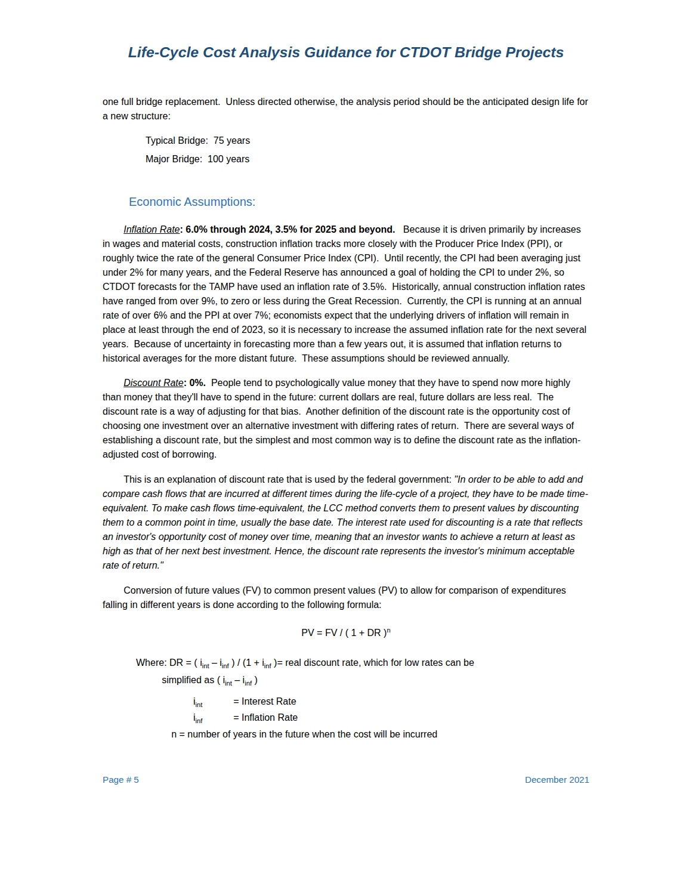Life-Cycle Cost Analysis Guidance for CTDOT Bridge Projects
one full bridge replacement. Unless directed otherwise, the analysis period should be the anticipated design life for a new structure:
Typical Bridge: 75 years
Major Bridge: 100 years
Economic Assumptions:
Inflation Rate: 6.0% through 2024, 3.5% for 2025 and beyond. Because it is driven primarily by increases in wages and material costs, construction inflation tracks more closely with the Producer Price Index (PPI), or roughly twice the rate of the general Consumer Price Index (CPI). Until recently, the CPI had been averaging just under 2% for many years, and the Federal Reserve has announced a goal of holding the CPI to under 2%, so CTDOT forecasts for the TAMP have used an inflation rate of 3.5%. Historically, annual construction inflation rates have ranged from over 9%, to zero or less during the Great Recession. Currently, the CPI is running at an annual rate of over 6% and the PPI at over 7%; economists expect that the underlying drivers of inflation will remain in place at least through the end of 2023, so it is necessary to increase the assumed inflation rate for the next several years. Because of uncertainty in forecasting more than a few years out, it is assumed that inflation returns to historical averages for the more distant future. These assumptions should be reviewed annually.
Discount Rate: 0%. People tend to psychologically value money that they have to spend now more highly than money that they'll have to spend in the future: current dollars are real, future dollars are less real. The discount rate is a way of adjusting for that bias. Another definition of the discount rate is the opportunity cost of choosing one investment over an alternative investment with differing rates of return. There are several ways of establishing a discount rate, but the simplest and most common way is to define the discount rate as the inflation-adjusted cost of borrowing.
This is an explanation of discount rate that is used by the federal government: "In order to be able to add and compare cash flows that are incurred at different times during the life-cycle of a project, they have to be made time-equivalent. To make cash flows time-equivalent, the LCC method converts them to present values by discounting them to a common point in time, usually the base date. The interest rate used for discounting is a rate that reflects an investor's opportunity cost of money over time, meaning that an investor wants to achieve a return at least as high as that of her next best investment. Hence, the discount rate represents the investor's minimum acceptable rate of return."
Conversion of future values (FV) to common present values (PV) to allow for comparison of expenditures falling in different years is done according to the following formula:
PV = FV / ( 1 + DR )n
Where: DR = ( iint – iinf ) / (1 + iinf )= real discount rate, which for low rates can be
simplified as ( iint – iinf )
iint= Interest Rate
iinf= Inflation Rate
n = number of years in the future when the cost will be incurred
Page # 5 December 2021